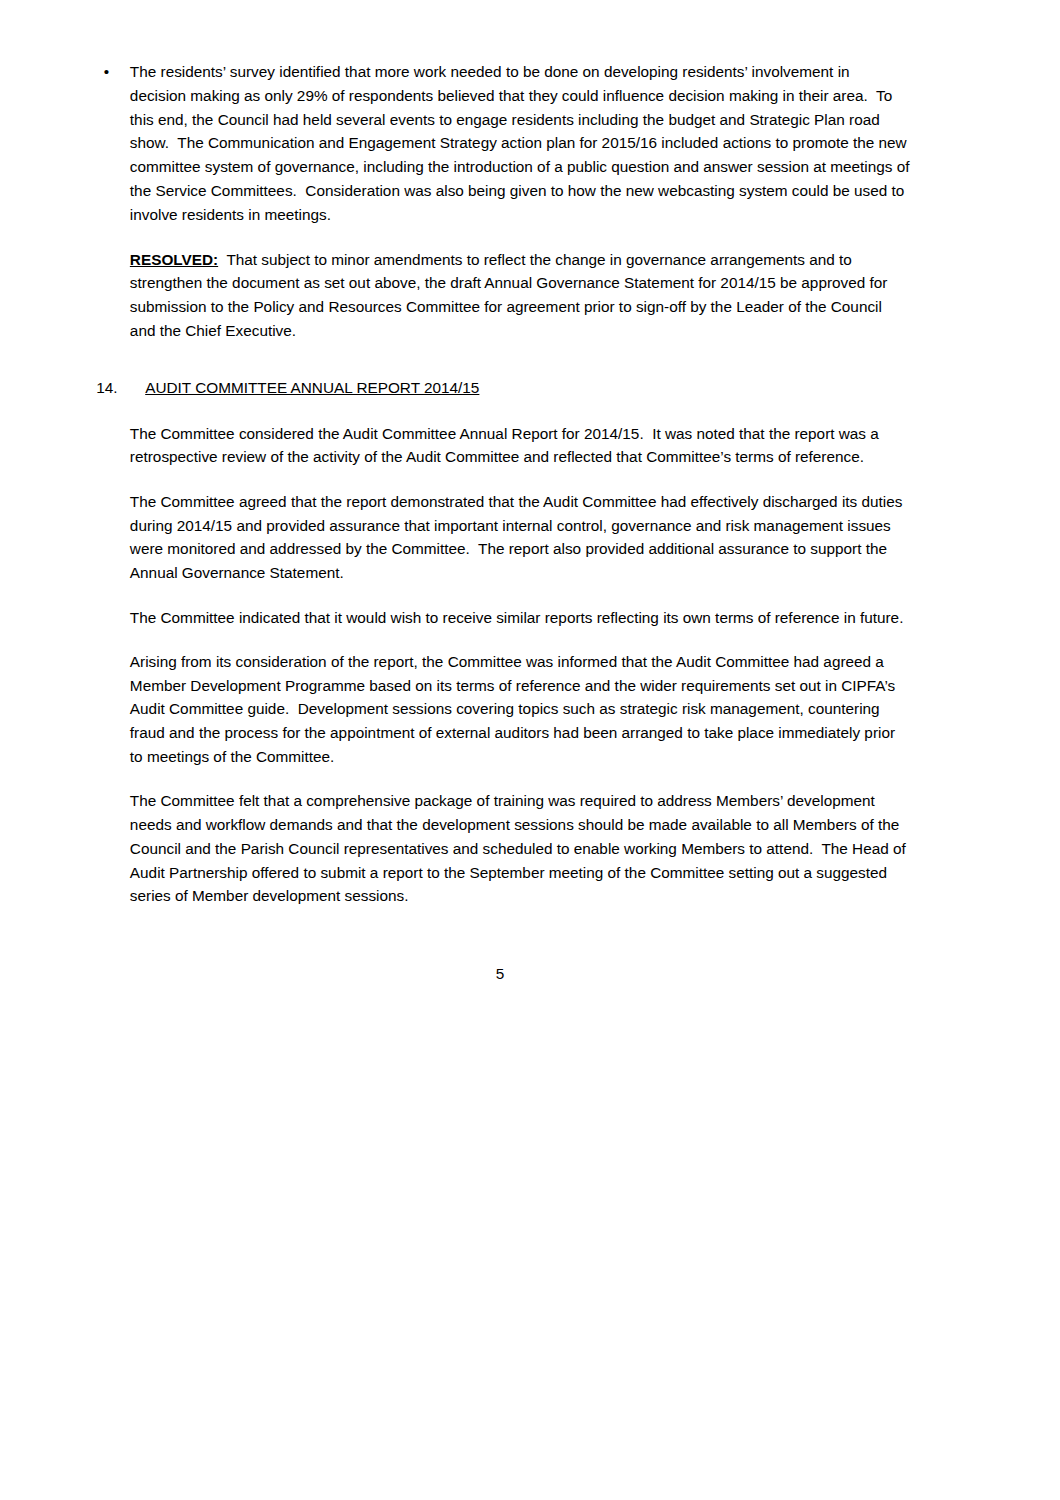The residents’ survey identified that more work needed to be done on developing residents’ involvement in decision making as only 29% of respondents believed that they could influence decision making in their area. To this end, the Council had held several events to engage residents including the budget and Strategic Plan road show. The Communication and Engagement Strategy action plan for 2015/16 included actions to promote the new committee system of governance, including the introduction of a public question and answer session at meetings of the Service Committees. Consideration was also being given to how the new webcasting system could be used to involve residents in meetings.
RESOLVED: That subject to minor amendments to reflect the change in governance arrangements and to strengthen the document as set out above, the draft Annual Governance Statement for 2014/15 be approved for submission to the Policy and Resources Committee for agreement prior to sign-off by the Leader of the Council and the Chief Executive.
14.
AUDIT COMMITTEE ANNUAL REPORT 2014/15
The Committee considered the Audit Committee Annual Report for 2014/15. It was noted that the report was a retrospective review of the activity of the Audit Committee and reflected that Committee’s terms of reference.
The Committee agreed that the report demonstrated that the Audit Committee had effectively discharged its duties during 2014/15 and provided assurance that important internal control, governance and risk management issues were monitored and addressed by the Committee. The report also provided additional assurance to support the Annual Governance Statement.
The Committee indicated that it would wish to receive similar reports reflecting its own terms of reference in future.
Arising from its consideration of the report, the Committee was informed that the Audit Committee had agreed a Member Development Programme based on its terms of reference and the wider requirements set out in CIPFA’s Audit Committee guide. Development sessions covering topics such as strategic risk management, countering fraud and the process for the appointment of external auditors had been arranged to take place immediately prior to meetings of the Committee.
The Committee felt that a comprehensive package of training was required to address Members’ development needs and workflow demands and that the development sessions should be made available to all Members of the Council and the Parish Council representatives and scheduled to enable working Members to attend. The Head of Audit Partnership offered to submit a report to the September meeting of the Committee setting out a suggested series of Member development sessions.
5